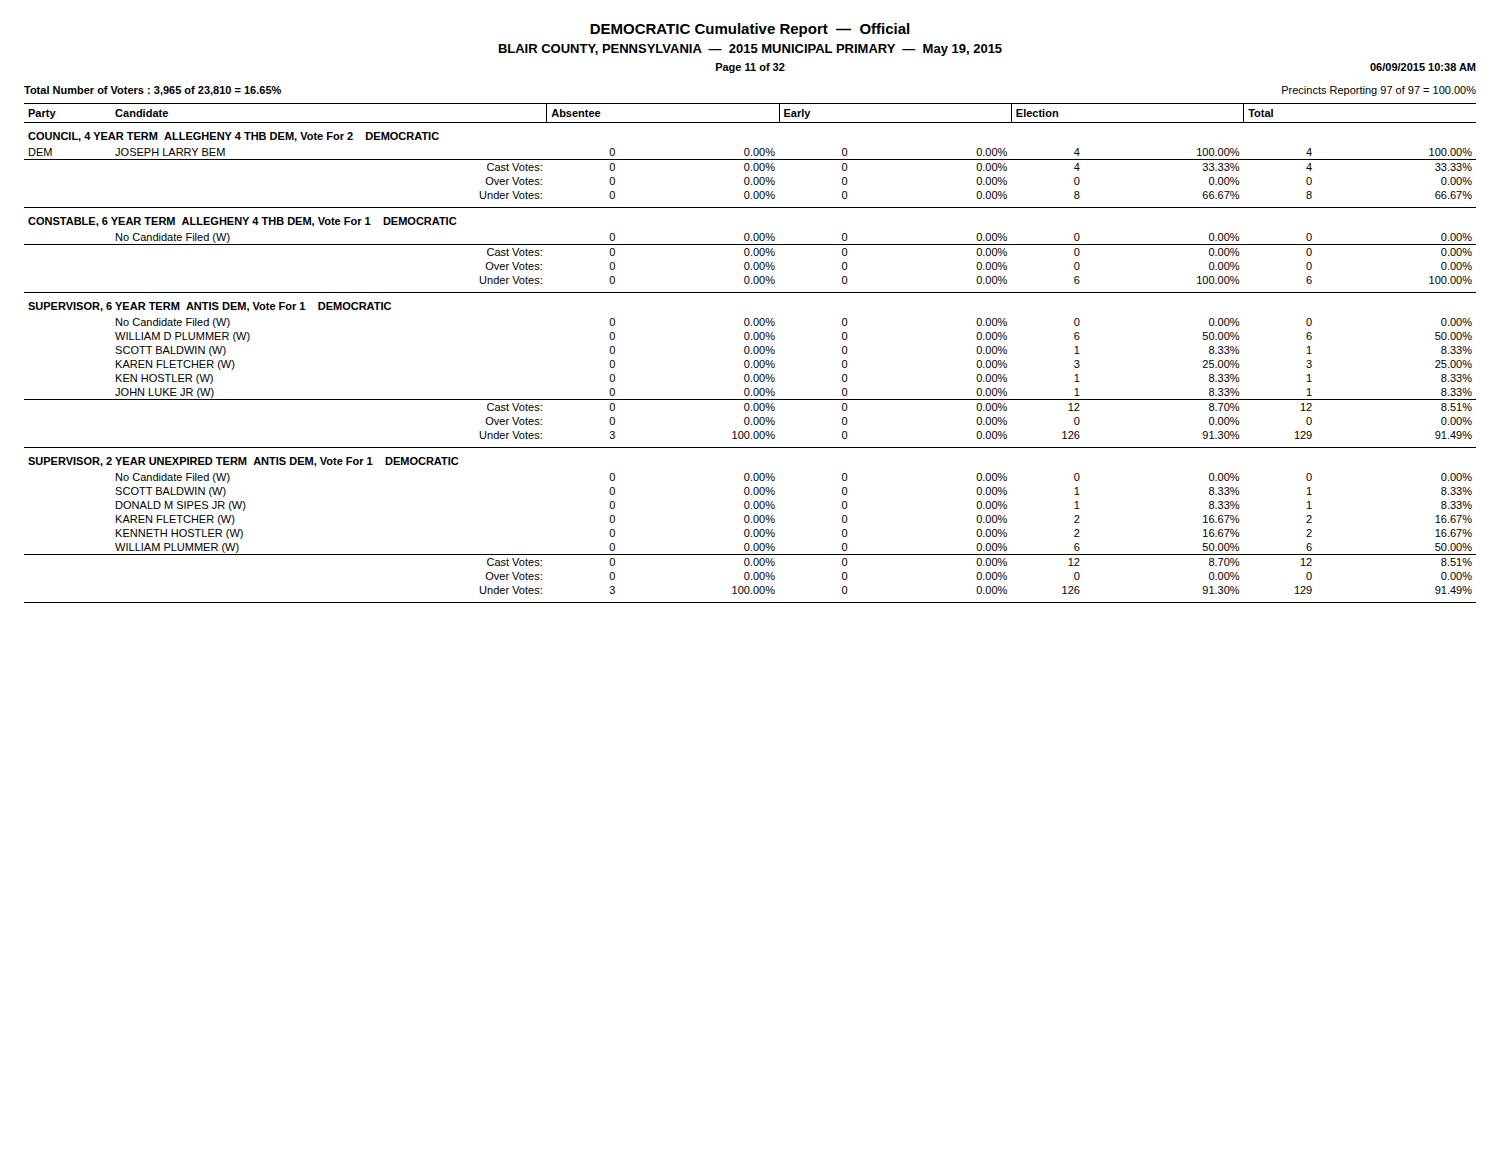DEMOCRATIC Cumulative Report — Official
BLAIR COUNTY, PENNSYLVANIA — 2015 MUNICIPAL PRIMARY — May 19, 2015
Page 11 of 32
06/09/2015 10:38 AM
Total Number of Voters : 3,965 of 23,810 = 16.65% Precincts Reporting 97 of 97 = 100.00%
| Party | Candidate | Absentee | Early | Election | Total |
| --- | --- | --- | --- | --- | --- |
| COUNCIL, 4 YEAR TERM ALLEGHENY 4 THB DEM, Vote For 2 DEMOCRATIC |
| DEM | JOSEPH LARRY BEM | 0 | 0.00% | 0 | 0.00% | 4 | 100.00% | 4 | 100.00% |
| | Cast Votes: | 0 | 0.00% | 0 | 0.00% | 4 | 33.33% | 4 | 33.33% |
| | Over Votes: | 0 | 0.00% | 0 | 0.00% | 0 | 0.00% | 0 | 0.00% |
| | Under Votes: | 0 | 0.00% | 0 | 0.00% | 8 | 66.67% | 8 | 66.67% |
| CONSTABLE, 6 YEAR TERM ALLEGHENY 4 THB DEM, Vote For 1 DEMOCRATIC |
| | No Candidate Filed (W) | 0 | 0.00% | 0 | 0.00% | 0 | 0.00% | 0 | 0.00% |
| | Cast Votes: | 0 | 0.00% | 0 | 0.00% | 0 | 0.00% | 0 | 0.00% |
| | Over Votes: | 0 | 0.00% | 0 | 0.00% | 0 | 0.00% | 0 | 0.00% |
| | Under Votes: | 0 | 0.00% | 0 | 0.00% | 6 | 100.00% | 6 | 100.00% |
| SUPERVISOR, 6 YEAR TERM ANTIS DEM, Vote For 1 DEMOCRATIC |
| | No Candidate Filed (W) | 0 | 0.00% | 0 | 0.00% | 0 | 0.00% | 0 | 0.00% |
| | WILLIAM D PLUMMER (W) | 0 | 0.00% | 0 | 0.00% | 6 | 50.00% | 6 | 50.00% |
| | SCOTT BALDWIN (W) | 0 | 0.00% | 0 | 0.00% | 1 | 8.33% | 1 | 8.33% |
| | KAREN FLETCHER (W) | 0 | 0.00% | 0 | 0.00% | 3 | 25.00% | 3 | 25.00% |
| | KEN HOSTLER (W) | 0 | 0.00% | 0 | 0.00% | 1 | 8.33% | 1 | 8.33% |
| | JOHN LUKE JR (W) | 0 | 0.00% | 0 | 0.00% | 1 | 8.33% | 1 | 8.33% |
| | Cast Votes: | 0 | 0.00% | 0 | 0.00% | 12 | 8.70% | 12 | 8.51% |
| | Over Votes: | 0 | 0.00% | 0 | 0.00% | 0 | 0.00% | 0 | 0.00% |
| | Under Votes: | 3 | 100.00% | 0 | 0.00% | 126 | 91.30% | 129 | 91.49% |
| SUPERVISOR, 2 YEAR UNEXPIRED TERM ANTIS DEM, Vote For 1 DEMOCRATIC |
| | No Candidate Filed (W) | 0 | 0.00% | 0 | 0.00% | 0 | 0.00% | 0 | 0.00% |
| | SCOTT BALDWIN (W) | 0 | 0.00% | 0 | 0.00% | 1 | 8.33% | 1 | 8.33% |
| | DONALD M SIPES JR (W) | 0 | 0.00% | 0 | 0.00% | 1 | 8.33% | 1 | 8.33% |
| | KAREN FLETCHER (W) | 0 | 0.00% | 0 | 0.00% | 2 | 16.67% | 2 | 16.67% |
| | KENNETH HOSTLER (W) | 0 | 0.00% | 0 | 0.00% | 2 | 16.67% | 2 | 16.67% |
| | WILLIAM PLUMMER (W) | 0 | 0.00% | 0 | 0.00% | 6 | 50.00% | 6 | 50.00% |
| | Cast Votes: | 0 | 0.00% | 0 | 0.00% | 12 | 8.70% | 12 | 8.51% |
| | Over Votes: | 0 | 0.00% | 0 | 0.00% | 0 | 0.00% | 0 | 0.00% |
| | Under Votes: | 3 | 100.00% | 0 | 0.00% | 126 | 91.30% | 129 | 91.49% |